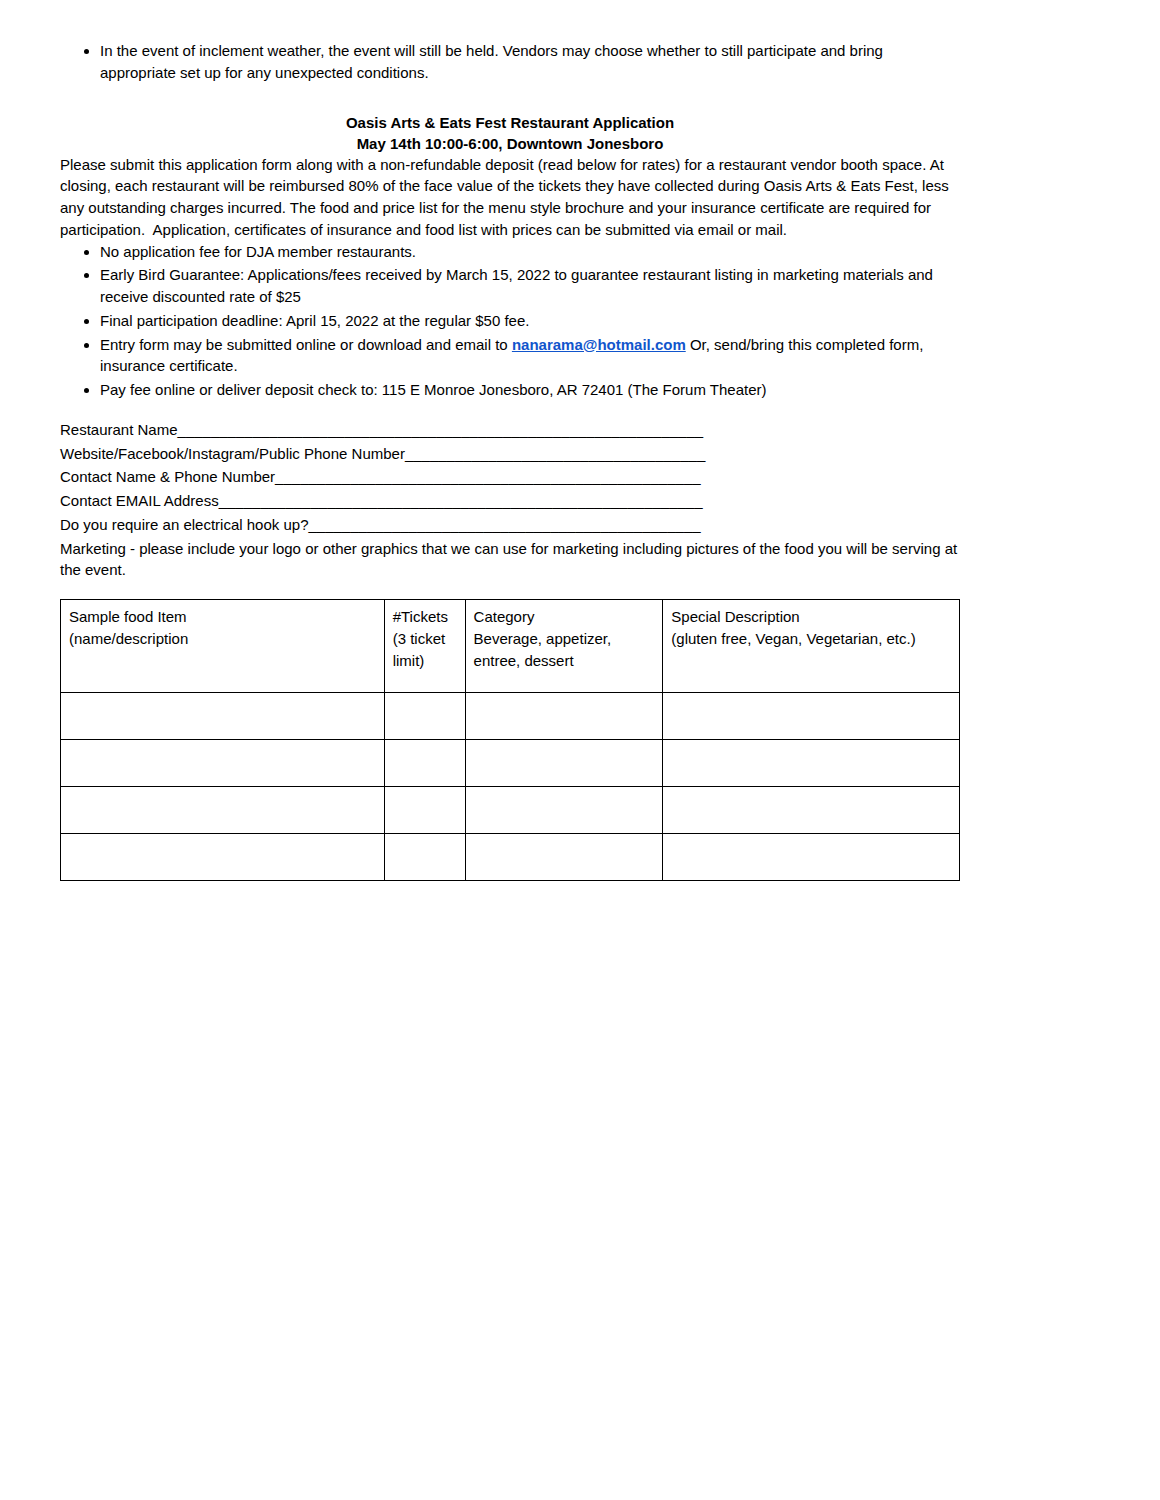In the event of inclement weather, the event will still be held. Vendors may choose whether to still participate and bring appropriate set up for any unexpected conditions.
Oasis Arts & Eats Fest Restaurant Application
May 14th 10:00-6:00, Downtown Jonesboro
Please submit this application form along with a non-refundable deposit (read below for rates) for a restaurant vendor booth space. At closing, each restaurant will be reimbursed 80% of the face value of the tickets they have collected during Oasis Arts & Eats Fest, less any outstanding charges incurred. The food and price list for the menu style brochure and your insurance certificate are required for participation. Application, certificates of insurance and food list with prices can be submitted via email or mail.
No application fee for DJA member restaurants.
Early Bird Guarantee: Applications/fees received by March 15, 2022 to guarantee restaurant listing in marketing materials and receive discounted rate of $25
Final participation deadline: April 15, 2022 at the regular $50 fee.
Entry form may be submitted online or download and email to nanarama@hotmail.com Or, send/bring this completed form, insurance certificate.
Pay fee online or deliver deposit check to: 115 E Monroe Jonesboro, AR 72401 (The Forum Theater)
Restaurant Name_______________________________________________________________
Website/Facebook/Instagram/Public Phone Number____________________________________
Contact Name & Phone Number___________________________________________________
Contact EMAIL Address__________________________________________________________
Do you require an electrical hook up?_______________________________________________
Marketing - please include your logo or other graphics that we can use for marketing including pictures of the food you will be serving at the event.
| Sample food Item (name/description | #Tickets (3 ticket limit) | Category Beverage, appetizer, entree, dessert | Special Description (gluten free, Vegan, Vegetarian, etc.) |
| --- | --- | --- | --- |